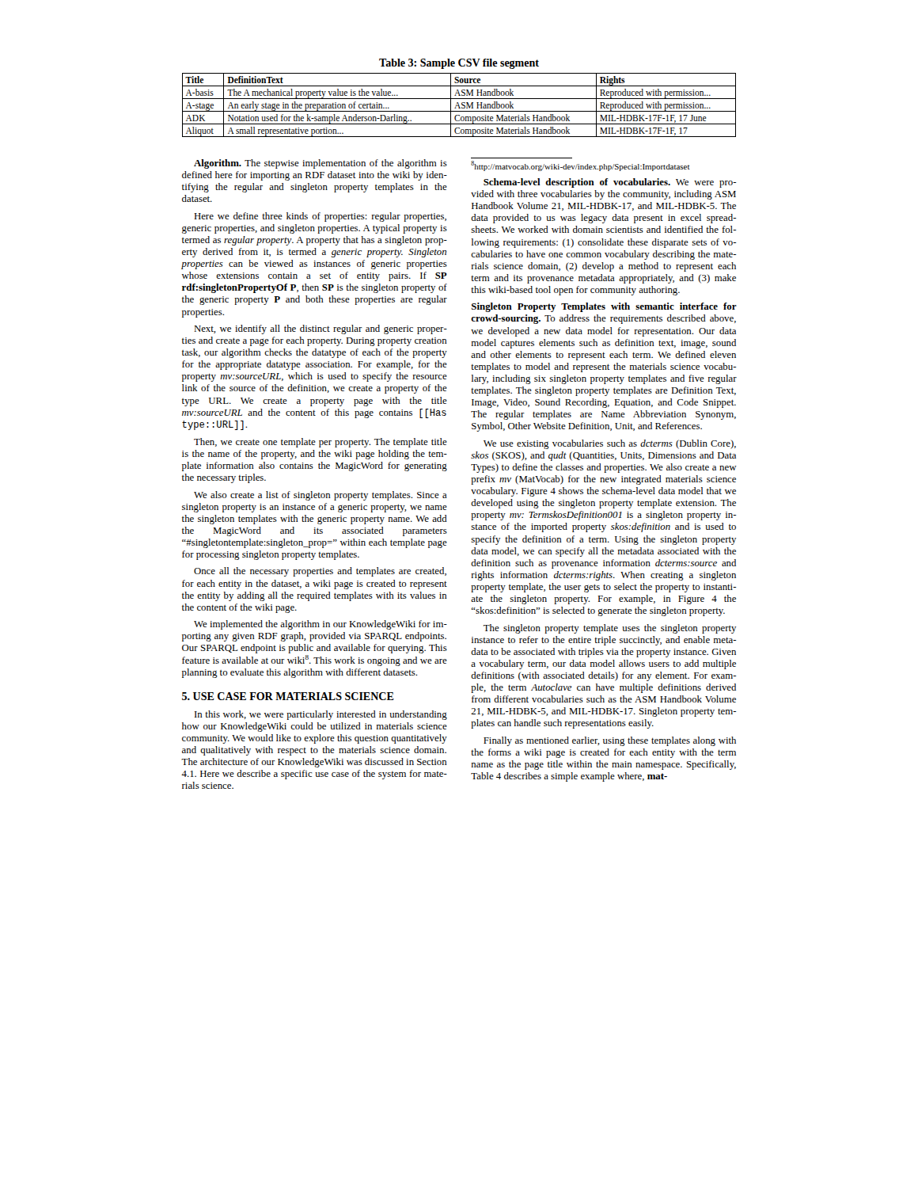Table 3: Sample CSV file segment
| Title | DefinitionText | Source | Rights |
| --- | --- | --- | --- |
| A-basis | The A mechanical property value is the value... | ASM Handbook | Reproduced with permission... |
| A-stage | An early stage in the preparation of certain... | ASM Handbook | Reproduced with permission... |
| ADK | Notation used for the k-sample Anderson-Darling.. | Composite Materials Handbook | MIL-HDBK-17F-1F, 17 June |
| Aliquot | A small representative portion... | Composite Materials Handbook | MIL-HDBK-17F-1F, 17 |
Algorithm. The stepwise implementation of the algorithm is defined here for importing an RDF dataset into the wiki by identifying the regular and singleton property templates in the dataset.
Here we define three kinds of properties: regular properties, generic properties, and singleton properties. A typical property is termed as regular property. A property that has a singleton property derived from it, is termed a generic property. Singleton properties can be viewed as instances of generic properties whose extensions contain a set of entity pairs. If SP rdf:singletonPropertyOf P, then SP is the singleton property of the generic property P and both these properties are regular properties.
Next, we identify all the distinct regular and generic properties and create a page for each property. During property creation task, our algorithm checks the datatype of each of the property for the appropriate datatype association. For example, for the property mv:sourceURL, which is used to specify the resource link of the source of the definition, we create a property of the type URL. We create a property page with the title mv:sourceURL and the content of this page contains [[Has type::URL]].
Then, we create one template per property. The template title is the name of the property, and the wiki page holding the template information also contains the MagicWord for generating the necessary triples.
We also create a list of singleton property templates. Since a singleton property is an instance of a generic property, we name the singleton templates with the generic property name. We add the MagicWord and its associated parameters “#singletontemplate:singleton_prop=” within each template page for processing singleton property templates.
Once all the necessary properties and templates are created, for each entity in the dataset, a wiki page is created to represent the entity by adding all the required templates with its values in the content of the wiki page.
We implemented the algorithm in our KnowledgeWiki for importing any given RDF graph, provided via SPARQL endpoints. Our SPARQL endpoint is public and available for querying. This feature is available at our wiki8. This work is ongoing and we are planning to evaluate this algorithm with different datasets.
5. USE CASE FOR MATERIALS SCIENCE
In this work, we were particularly interested in understanding how our KnowledgeWiki could be utilized in materials science community. We would like to explore this question quantitatively and qualitatively with respect to the materials science domain. The architecture of our KnowledgeWiki was discussed in Section 4.1. Here we describe a specific use case of the system for materials science.
8http://matvocab.org/wiki-dev/index.php/Special:Importdataset
Schema-level description of vocabularies. We were provided with three vocabularies by the community, including ASM Handbook Volume 21, MIL-HDBK-17, and MIL-HDBK-5. The data provided to us was legacy data present in excel spreadsheets. We worked with domain scientists and identified the following requirements: (1) consolidate these disparate sets of vocabularies to have one common vocabulary describing the materials science domain, (2) develop a method to represent each term and its provenance metadata appropriately, and (3) make this wiki-based tool open for community authoring.
Singleton Property Templates with semantic interface for crowd-sourcing. To address the requirements described above, we developed a new data model for representation. Our data model captures elements such as definition text, image, sound and other elements to represent each term. We defined eleven templates to model and represent the materials science vocabulary, including six singleton property templates and five regular templates. The singleton property templates are Definition Text, Image, Video, Sound Recording, Equation, and Code Snippet. The regular templates are Name Abbreviation Synonym, Symbol, Other Website Definition, Unit, and References.
We use existing vocabularies such as dcterms (Dublin Core), skos (SKOS), and qudt (Quantities, Units, Dimensions and Data Types) to define the classes and properties. We also create a new prefix mv (MatVocab) for the new integrated materials science vocabulary. Figure 4 shows the schema-level data model that we developed using the singleton property template extension. The property mv: TermskosDefinition001 is a singleton property instance of the imported property skos:definition and is used to specify the definition of a term. Using the singleton property data model, we can specify all the metadata associated with the definition such as provenance information dcterms:source and rights information dcterms:rights. When creating a singleton property template, the user gets to select the property to instantiate the singleton property. For example, in Figure 4 the “skos:definition” is selected to generate the singleton property.
The singleton property template uses the singleton property instance to refer to the entire triple succinctly, and enable metadata to be associated with triples via the property instance. Given a vocabulary term, our data model allows users to add multiple definitions (with associated details) for any element. For example, the term Autoclave can have multiple definitions derived from different vocabularies such as the ASM Handbook Volume 21, MIL-HDBK-5, and MIL-HDBK-17. Singleton property templates can handle such representations easily.
Finally as mentioned earlier, using these templates along with the forms a wiki page is created for each entity with the term name as the page title within the main namespace. Specifically, Table 4 describes a simple example where, mat-